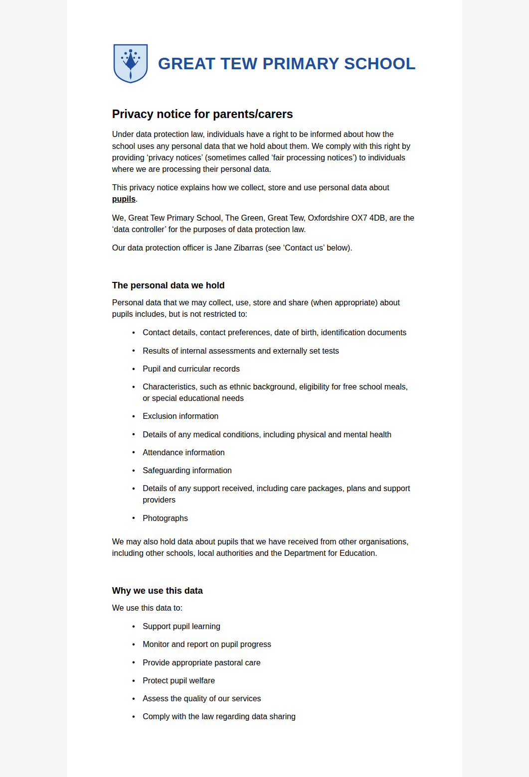GREAT TEW PRIMARY SCHOOL
Privacy notice for parents/carers
Under data protection law, individuals have a right to be informed about how the school uses any personal data that we hold about them. We comply with this right by providing ‘privacy notices’ (sometimes called ‘fair processing notices’) to individuals where we are processing their personal data.
This privacy notice explains how we collect, store and use personal data about pupils.
We, Great Tew Primary School, The Green, Great Tew, Oxfordshire OX7 4DB, are the ‘data controller’ for the purposes of data protection law.
Our data protection officer is Jane Zibarras (see ‘Contact us’ below).
The personal data we hold
Personal data that we may collect, use, store and share (when appropriate) about pupils includes, but is not restricted to:
Contact details, contact preferences, date of birth, identification documents
Results of internal assessments and externally set tests
Pupil and curricular records
Characteristics, such as ethnic background, eligibility for free school meals, or special educational needs
Exclusion information
Details of any medical conditions, including physical and mental health
Attendance information
Safeguarding information
Details of any support received, including care packages, plans and support providers
Photographs
We may also hold data about pupils that we have received from other organisations, including other schools, local authorities and the Department for Education.
Why we use this data
We use this data to:
Support pupil learning
Monitor and report on pupil progress
Provide appropriate pastoral care
Protect pupil welfare
Assess the quality of our services
Comply with the law regarding data sharing